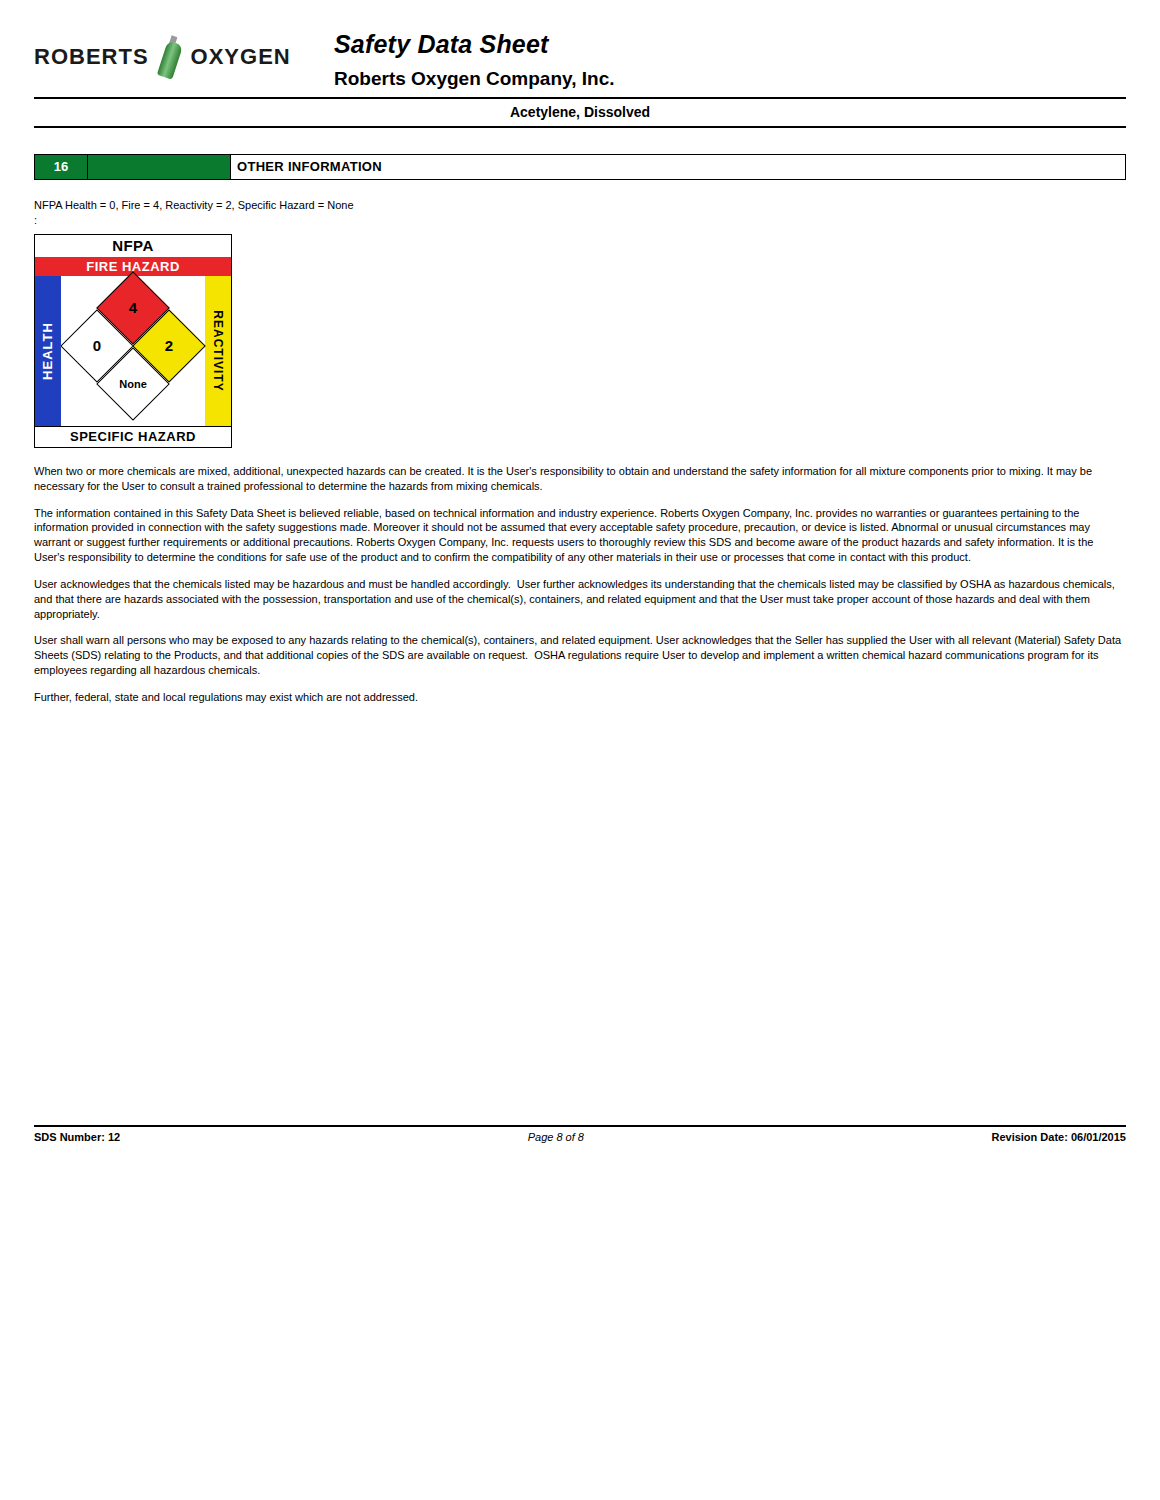ROBERTS OXYGEN
Safety Data Sheet
Roberts Oxygen Company, Inc.
Acetylene, Dissolved
| 16 | | OTHER INFORMATION |
NFPA Health = 0, Fire = 4, Reactivity = 2, Specific Hazard = None
:
NFPA
FIRE HAZARD
HEALTH
REACTIVITY
4
0
2
None
SPECIFIC HAZARD
When two or more chemicals are mixed, additional, unexpected hazards can be created. It is the User's responsibility to obtain and understand the safety information for all mixture components prior to mixing. It may be necessary for the User to consult a trained professional to determine the hazards from mixing chemicals.
The information contained in this Safety Data Sheet is believed reliable, based on technical information and industry experience. Roberts Oxygen Company, Inc. provides no warranties or guarantees pertaining to the information provided in connection with the safety suggestions made. Moreover it should not be assumed that every acceptable safety procedure, precaution, or device is listed. Abnormal or unusual circumstances may warrant or suggest further requirements or additional precautions. Roberts Oxygen Company, Inc. requests users to thoroughly review this SDS and become aware of the product hazards and safety information. It is the User's responsibility to determine the conditions for safe use of the product and to confirm the compatibility of any other materials in their use or processes that come in contact with this product.
User acknowledges that the chemicals listed may be hazardous and must be handled accordingly. User further acknowledges its understanding that the chemicals listed may be classified by OSHA as hazardous chemicals, and that there are hazards associated with the possession, transportation and use of the chemical(s), containers, and related equipment and that the User must take proper account of those hazards and deal with them appropriately.
User shall warn all persons who may be exposed to any hazards relating to the chemical(s), containers, and related equipment. User acknowledges that the Seller has supplied the User with all relevant (Material) Safety Data Sheets (SDS) relating to the Products, and that additional copies of the SDS are available on request. OSHA regulations require User to develop and implement a written chemical hazard communications program for its employees regarding all hazardous chemicals.
Further, federal, state and local regulations may exist which are not addressed.
SDS Number: 12
Page 8 of 8
Revision Date: 06/01/2015